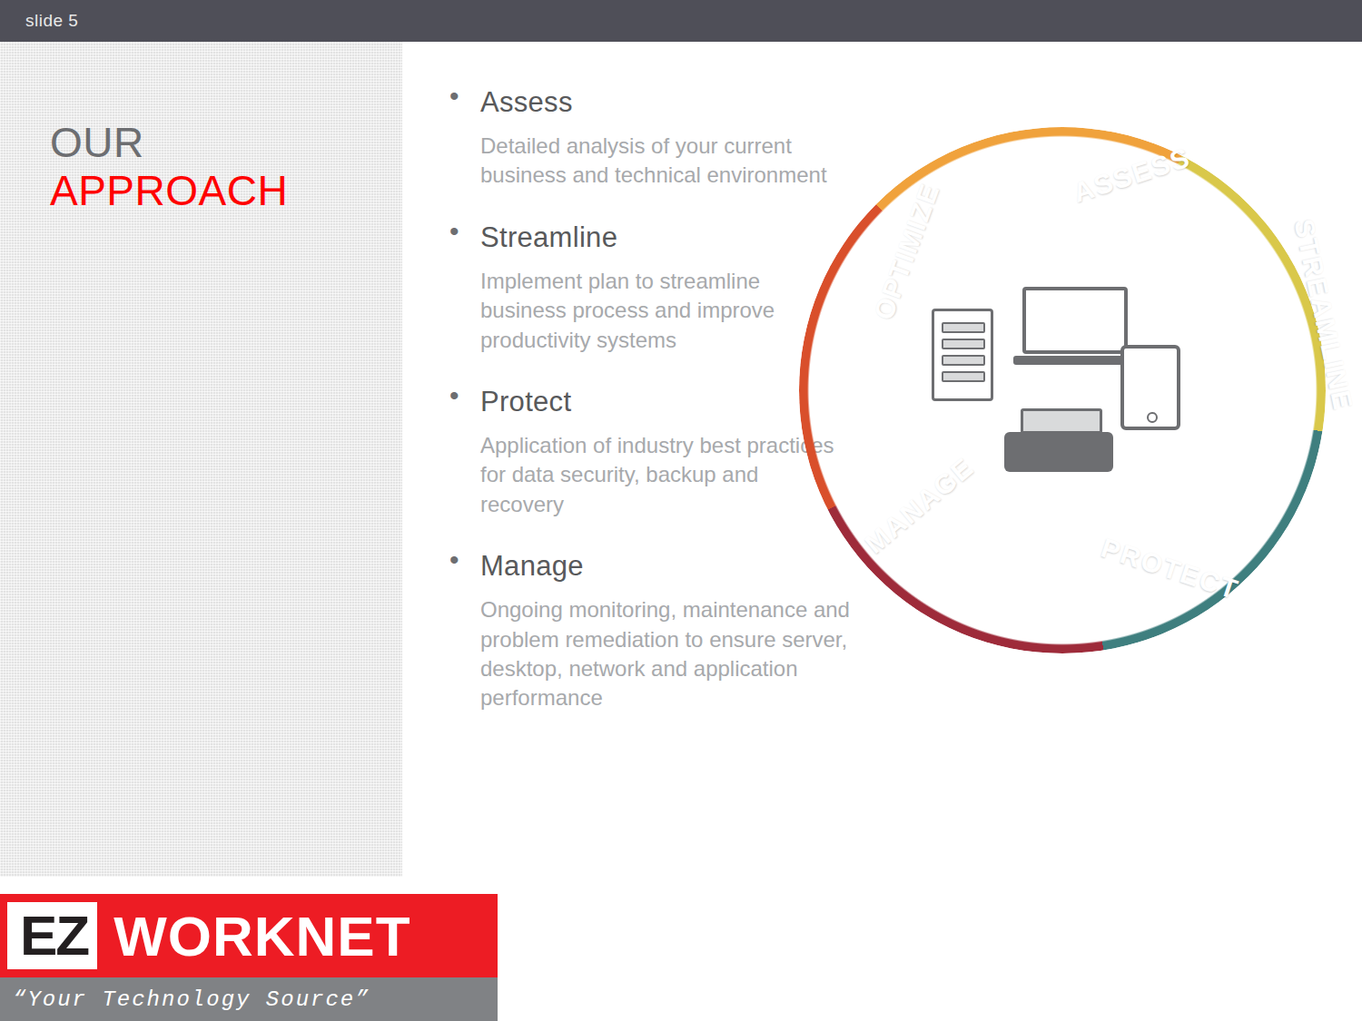slide 5
OUR APPROACH
Assess
Detailed analysis of your current business and technical environment
Streamline
Implement plan to streamline business process and improve productivity systems
Protect
Application of industry best practices for data security, backup and recovery
Manage
Ongoing monitoring, maintenance and problem remediation to ensure server, desktop, network and application performance
ASSESS
STREAMLINE
PROTECT
MANAGE
OPTIMIZE
EZ WORKNET
“Your Technology Source”